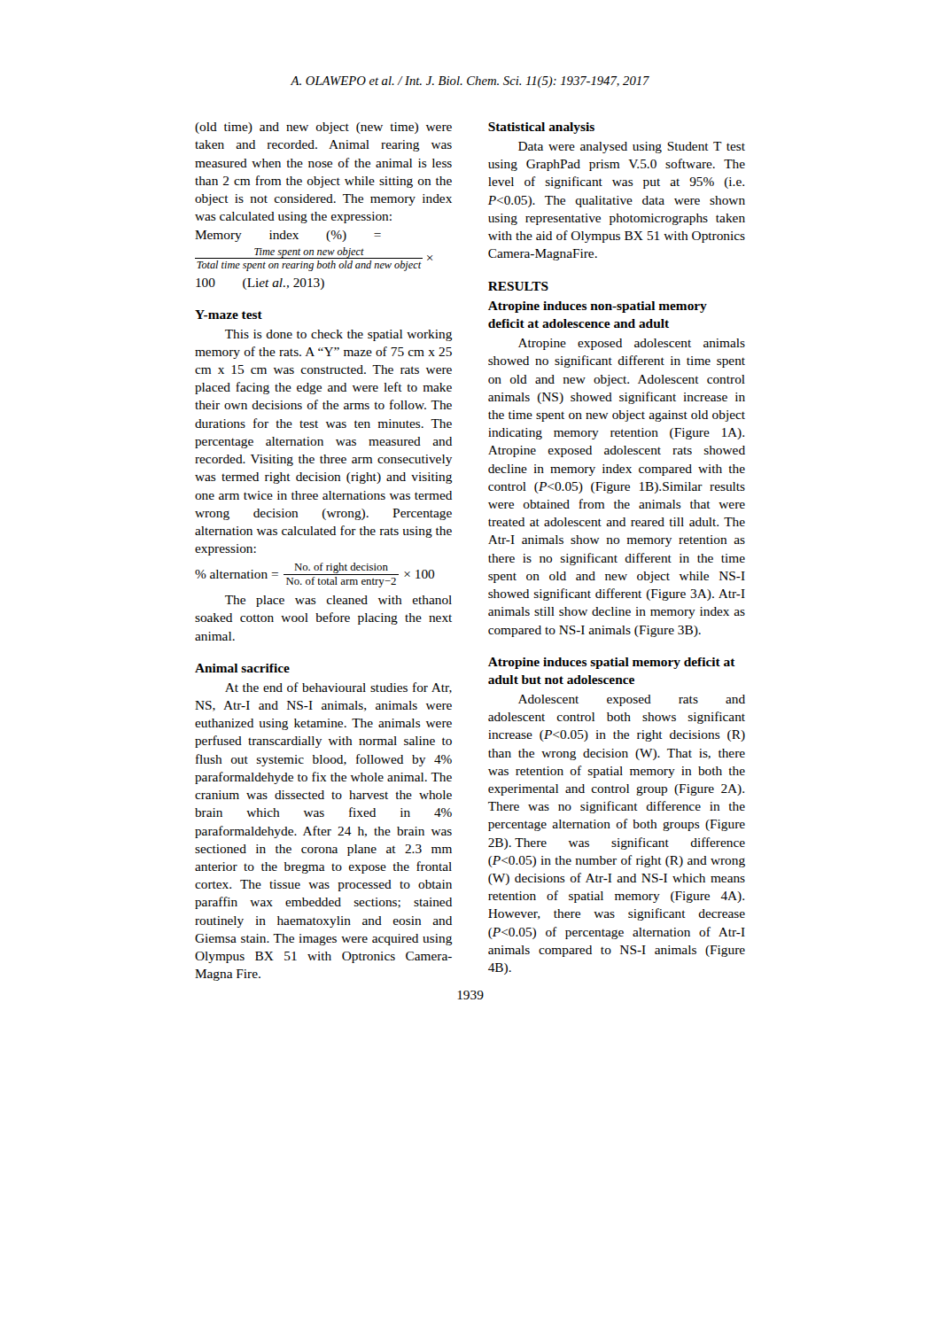A. OLAWEPO et al. / Int. J. Biol. Chem. Sci. 11(5): 1937-1947, 2017
(old time) and new object (new time) were taken and recorded. Animal rearing was measured when the nose of the animal is less than 2 cm from the object while sitting on the object is not considered. The memory index was calculated using the expression:
Memory index (%) =
Time spent on new object Total time spent on rearing both old and new object ×
100 (Liet al., 2013)
Y-maze test
This is done to check the spatial working memory of the rats. A “Y” maze of 75 cm x 25 cm x 15 cm was constructed. The rats were placed facing the edge and were left to make their own decisions of the arms to follow. The durations for the test was ten minutes. The percentage alternation was measured and recorded. Visiting the three arm consecutively was termed right decision (right) and visiting one arm twice in three alternations was termed wrong decision (wrong). Percentage alternation was calculated for the rats using the expression:
% alternation = No. of right decision No. of total arm entry−2 × 100
The place was cleaned with ethanol soaked cotton wool before placing the next animal.
Animal sacrifice
At the end of behavioural studies for Atr, NS, Atr-I and NS-I animals, animals were euthanized using ketamine. The animals were perfused transcardially with normal saline to flush out systemic blood, followed by 4% paraformaldehyde to fix the whole animal. The cranium was dissected to harvest the whole brain which was fixed in 4% paraformaldehyde. After 24 h, the brain was sectioned in the corona plane at 2.3 mm anterior to the bregma to expose the frontal cortex. The tissue was processed to obtain paraffin wax embedded sections; stained routinely in haematoxylin and eosin and Giemsa stain. The images were acquired using Olympus BX 51 with Optronics Camera-Magna Fire.
Statistical analysis
Data were analysed using Student T test using GraphPad prism V.5.0 software. The level of significant was put at 95% (i.e. P<0.05). The qualitative data were shown using representative photomicrographs taken with the aid of Olympus BX 51 with Optronics Camera-MagnaFire.
RESULTS
Atropine induces non-spatial memory deficit at adolescence and adult
Atropine exposed adolescent animals showed no significant different in time spent on old and new object. Adolescent control animals (NS) showed significant increase in the time spent on new object against old object indicating memory retention (Figure 1A). Atropine exposed adolescent rats showed decline in memory index compared with the control (P<0.05) (Figure 1B).Similar results were obtained from the animals that were treated at adolescent and reared till adult. The Atr-I animals show no memory retention as there is no significant different in the time spent on old and new object while NS-I showed significant different (Figure 3A). Atr-I animals still show decline in memory index as compared to NS-I animals (Figure 3B).
Atropine induces spatial memory deficit at adult but not adolescence
Adolescent exposed rats and adolescent control both shows significant increase (P<0.05) in the right decisions (R) than the wrong decision (W). That is, there was retention of spatial memory in both the experimental and control group (Figure 2A). There was no significant difference in the percentage alternation of both groups (Figure 2B). There was significant difference (P<0.05) in the number of right (R) and wrong (W) decisions of Atr-I and NS-I which means retention of spatial memory (Figure 4A). However, there was significant decrease (P<0.05) of percentage alternation of Atr-I animals compared to NS-I animals (Figure 4B).
1939